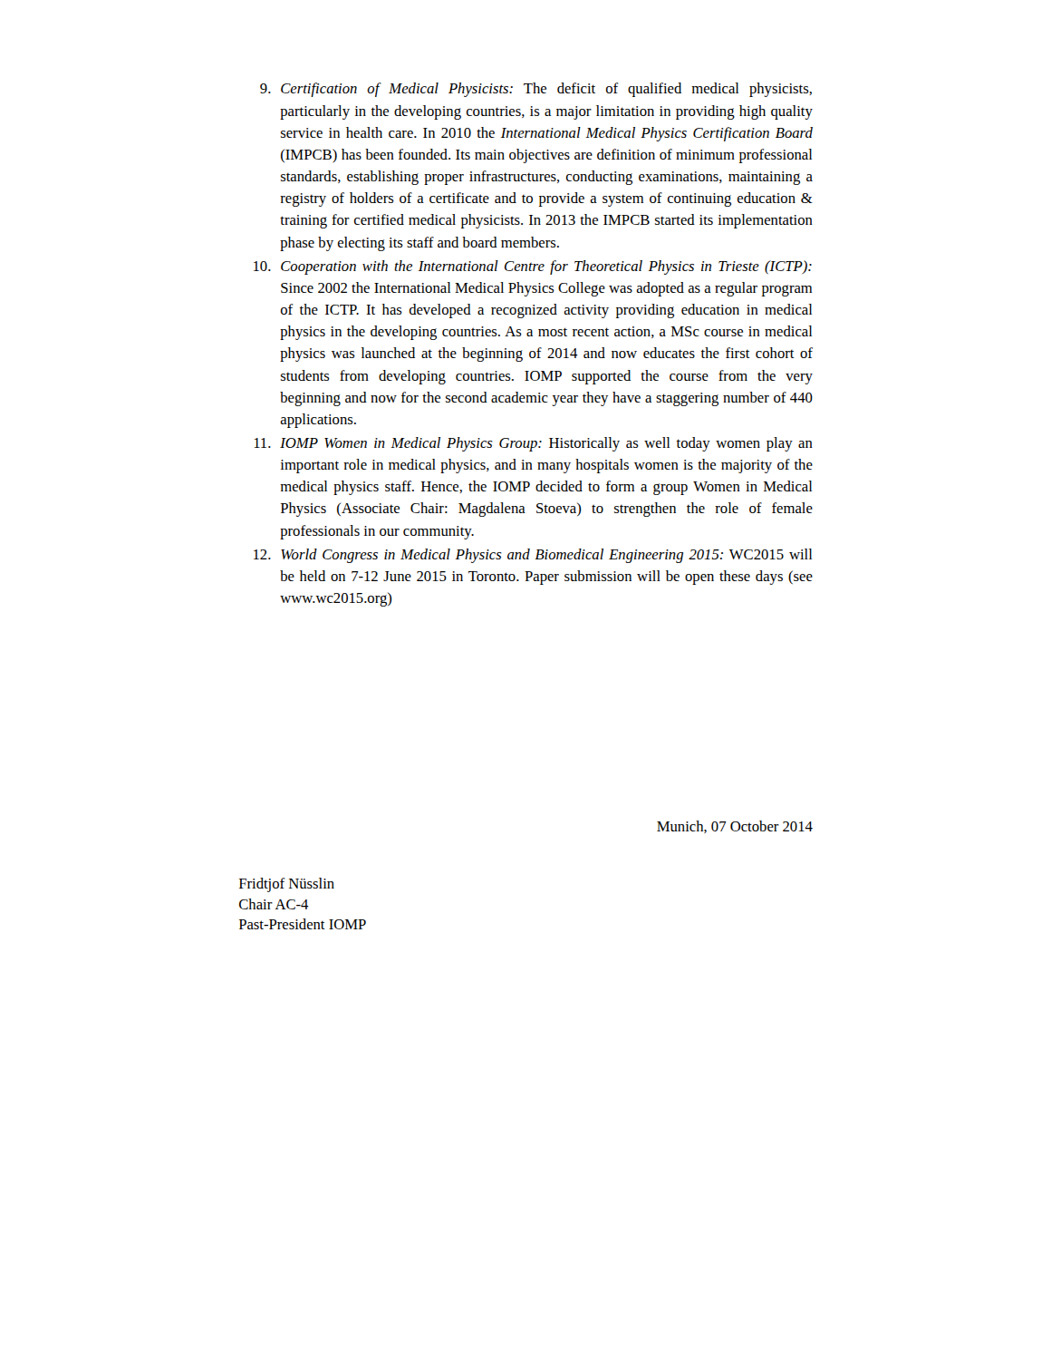Certification of Medical Physicists: The deficit of qualified medical physicists, particularly in the developing countries, is a major limitation in providing high quality service in health care. In 2010 the International Medical Physics Certification Board (IMPCB) has been founded. Its main objectives are definition of minimum professional standards, establishing proper infrastructures, conducting examinations, maintaining a registry of holders of a certificate and to provide a system of continuing education & training for certified medical physicists. In 2013 the IMPCB started its implementation phase by electing its staff and board members.
Cooperation with the International Centre for Theoretical Physics in Trieste (ICTP): Since 2002 the International Medical Physics College was adopted as a regular program of the ICTP. It has developed a recognized activity providing education in medical physics in the developing countries. As a most recent action, a MSc course in medical physics was launched at the beginning of 2014 and now educates the first cohort of students from developing countries. IOMP supported the course from the very beginning and now for the second academic year they have a staggering number of 440 applications.
IOMP Women in Medical Physics Group: Historically as well today women play an important role in medical physics, and in many hospitals women is the majority of the medical physics staff. Hence, the IOMP decided to form a group Women in Medical Physics (Associate Chair: Magdalena Stoeva) to strengthen the role of female professionals in our community.
World Congress in Medical Physics and Biomedical Engineering 2015: WC2015 will be held on 7-12 June 2015 in Toronto. Paper submission will be open these days (see www.wc2015.org)
Munich, 07 October 2014
Fridtjof Nüsslin
Chair AC-4
Past-President IOMP